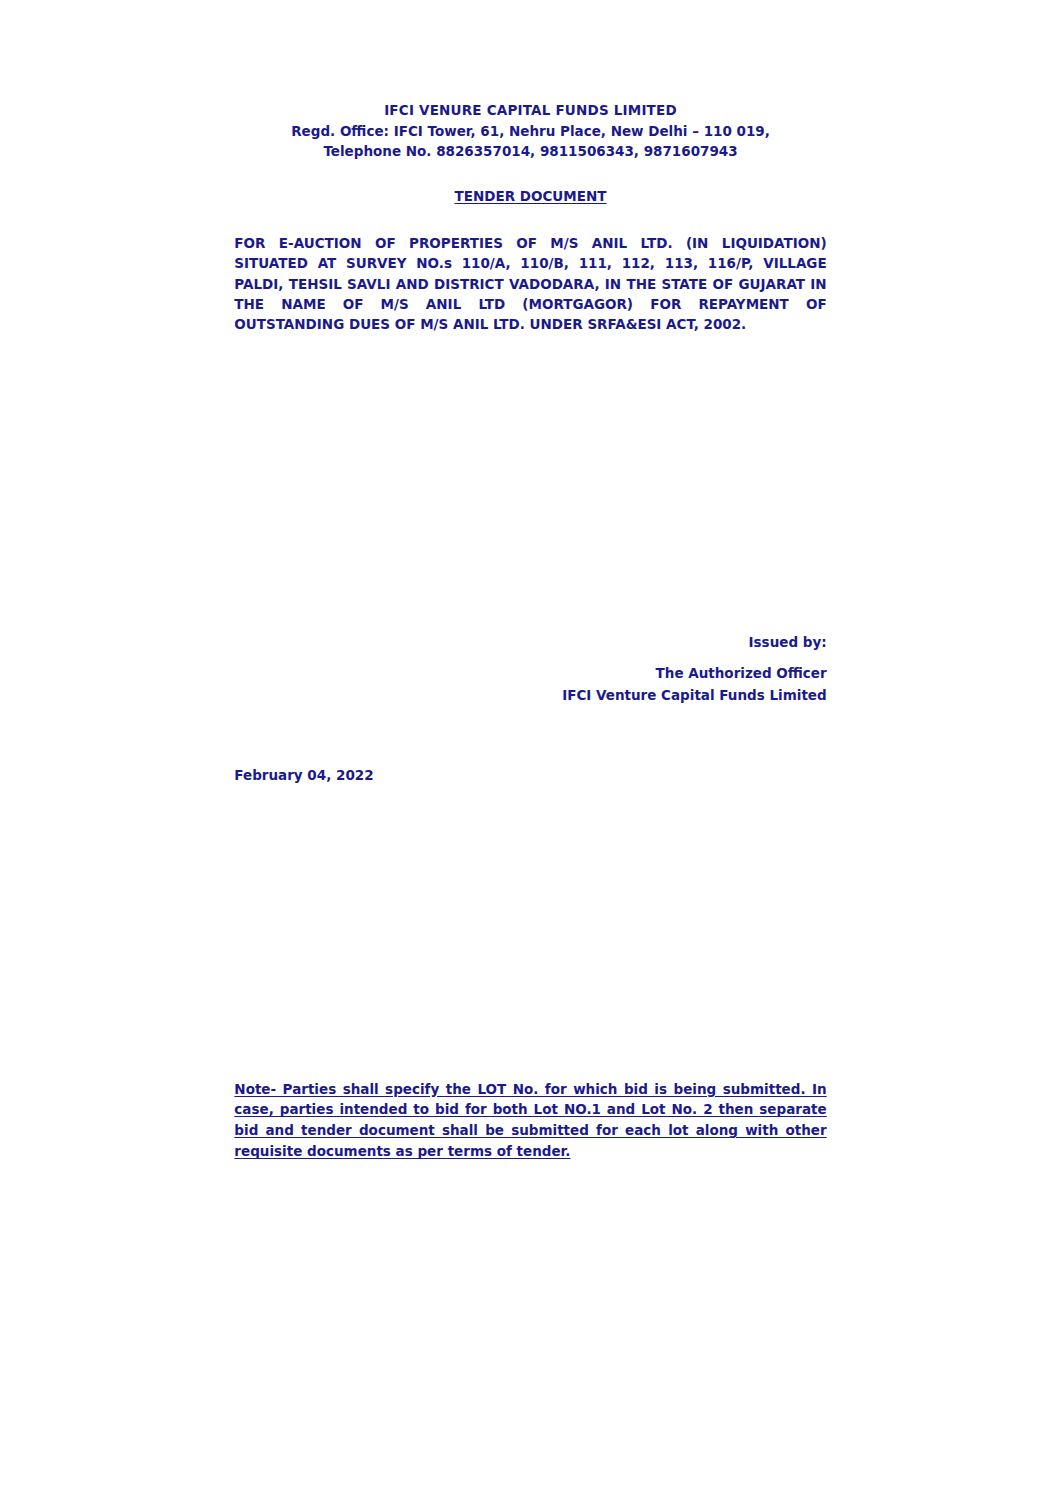IFCI VENURE CAPITAL FUNDS LIMITED
Regd. Office: IFCI Tower, 61, Nehru Place, New Delhi – 110 019,
Telephone No. 8826357014, 9811506343, 9871607943
TENDER DOCUMENT
FOR E-AUCTION OF PROPERTIES OF M/S ANIL LTD. (IN LIQUIDATION) SITUATED AT SURVEY NO.s 110/A, 110/B, 111, 112, 113, 116/P, VILLAGE PALDI, TEHSIL SAVLI AND DISTRICT VADODARA, IN THE STATE OF GUJARAT IN THE NAME OF M/S ANIL LTD (MORTGAGOR) FOR REPAYMENT OF OUTSTANDING DUES OF M/S ANIL LTD. UNDER SRFA&ESI ACT, 2002.
Issued by:
The Authorized Officer
IFCI Venture Capital Funds Limited
February 04, 2022
Note- Parties shall specify the LOT No. for which bid is being submitted. In case, parties intended to bid for both Lot NO.1 and Lot No. 2 then separate bid and tender document shall be submitted for each lot along with other requisite documents as per terms of tender.